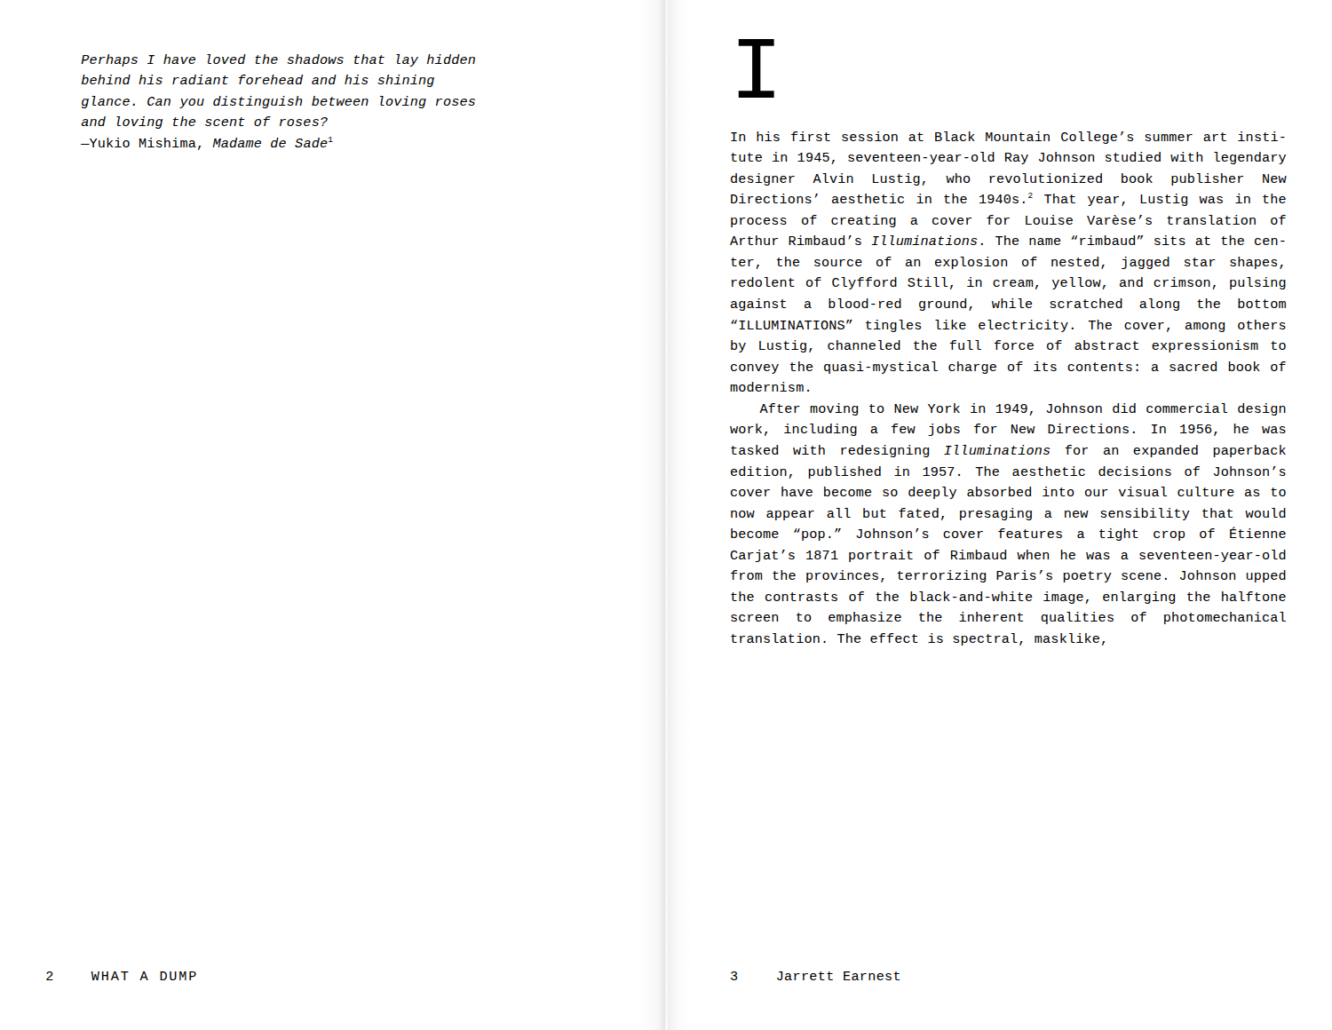Perhaps I have loved the shadows that lay hidden behind his radiant forehead and his shining glance. Can you distinguish between loving roses and loving the scent of roses?
—Yukio Mishima, Madame de Sade1
2 WHAT A DUMP
I
In his first session at Black Mountain College’s summer art institute in 1945, seventeen-year-old Ray Johnson studied with legendary designer Alvin Lustig, who revolutionized book publisher New Directions’ aesthetic in the 1940s.2 That year, Lustig was in the process of creating a cover for Louise Varèse’s translation of Arthur Rimbaud’s Illuminations. The name “rimbaud” sits at the center, the source of an explosion of nested, jagged star shapes, redolent of Clyfford Still, in cream, yellow, and crimson, pulsing against a blood-red ground, while scratched along the bottom “ILLUMINATIONS” tingles like electricity. The cover, among others by Lustig, channeled the full force of abstract expressionism to convey the quasi-mystical charge of its contents: a sacred book of modernism.
After moving to New York in 1949, Johnson did commercial design work, including a few jobs for New Directions. In 1956, he was tasked with redesigning Illuminations for an expanded paperback edition, published in 1957. The aesthetic decisions of Johnson’s cover have become so deeply absorbed into our visual culture as to now appear all but fated, presaging a new sensibility that would become “pop.” Johnson’s cover features a tight crop of Étienne Carjat’s 1871 portrait of Rimbaud when he was a seventeen-year-old from the provinces, terrorizing Paris’s poetry scene. Johnson upped the contrasts of the black-and-white image, enlarging the halftone screen to emphasize the inherent qualities of photomechanical translation. The effect is spectral, masklike,
3 Jarrett Earnest